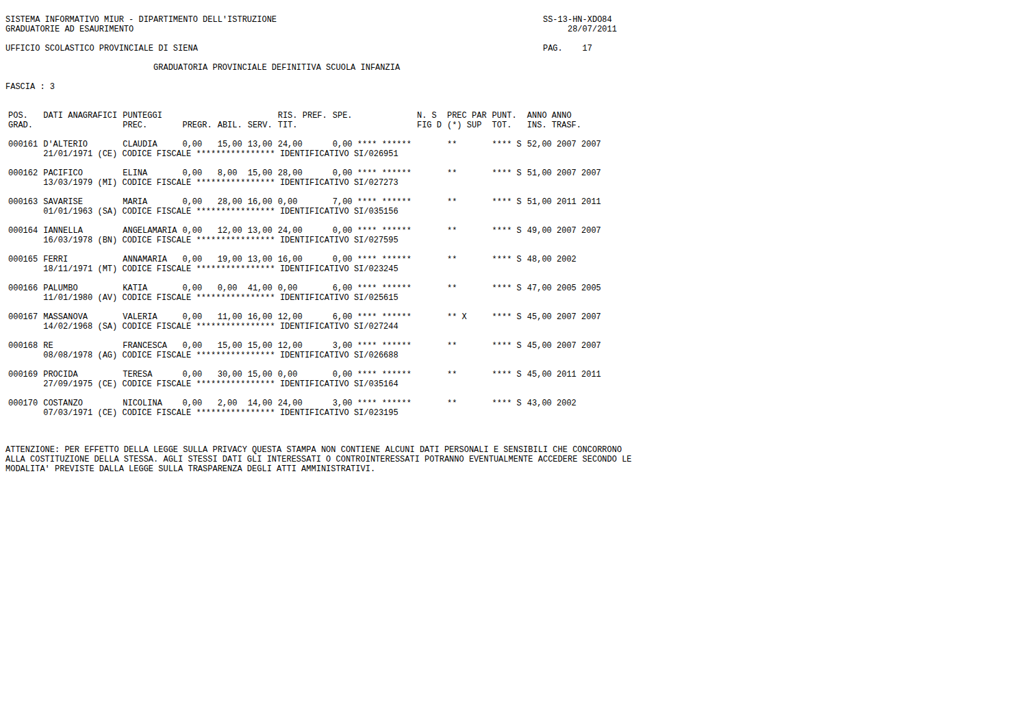SISTEMA INFORMATIVO MIUR - DIPARTIMENTO DELL'ISTRUZIONE SS-13-HN-XDO84 GRADUATORIE AD ESAURIMENTO 28/07/2011 UFFICIO SCOLASTICO PROVINCIALE DI SIENA PAG. 17 GRADUATORIA PROVINCIALE DEFINITIVA SCUOLA INFANZIA FASCIA : 3
| POS. | DATI ANAGRAFICI | PUNTEGGI | RIS. PREF. | SPE. | N. S | PREC PAR | PUNT. | ANNO ANNO |
| GRAD. | | PREC. | PREGR. | ABIL. | SERV. | TIT. | | FIG D | (*) SUP | TOT. | INS. TRASF. |
| 000161 | D'ALTERIO | CLAUDIA | 0,00 | 15,00 | 13,00 | 24,00 | 0,00 **** ****** | | ** | **** S | 52,00 2007 2007 |
| | 21/01/1971 (CE) CODICE FISCALE **************** IDENTIFICATIVO SI/026951 |
| 000162 | PACIFICO | ELINA | 0,00 | 8,00 | 15,00 | 28,00 | 0,00 **** ****** | | ** | **** S | 51,00 2007 2007 |
| | 13/03/1979 (MI) CODICE FISCALE **************** IDENTIFICATIVO SI/027273 |
| 000163 | SAVARISE | MARIA | 0,00 | 28,00 | 16,00 | 0,00 | 7,00 **** ****** | | ** | **** S | 51,00 2011 2011 |
| | 01/01/1963 (SA) CODICE FISCALE **************** IDENTIFICATIVO SI/035156 |
| 000164 | IANNELLA | ANGELAMARIA | 0,00 | 12,00 | 13,00 | 24,00 | 0,00 **** ****** | | ** | **** S | 49,00 2007 2007 |
| | 16/03/1978 (BN) CODICE FISCALE **************** IDENTIFICATIVO SI/027595 |
| 000165 | FERRI | ANNAMARIA | 0,00 | 19,00 | 13,00 | 16,00 | 0,00 **** ****** | | ** | **** S | 48,00 2002 |
| | 18/11/1971 (MT) CODICE FISCALE **************** IDENTIFICATIVO SI/023245 |
| 000166 | PALUMBO | KATIA | 0,00 | 0,00 | 41,00 | 0,00 | 6,00 **** ****** | | ** | **** S | 47,00 2005 2005 |
| | 11/01/1980 (AV) CODICE FISCALE **************** IDENTIFICATIVO SI/025615 |
| 000167 | MASSANOVA | VALERIA | 0,00 | 11,00 | 16,00 | 12,00 | 6,00 **** ****** | | ** X | **** S | 45,00 2007 2007 |
| | 14/02/1968 (SA) CODICE FISCALE **************** IDENTIFICATIVO SI/027244 |
| 000168 | RE | FRANCESCA | 0,00 | 15,00 | 15,00 | 12,00 | 3,00 **** ****** | | ** | **** S | 45,00 2007 2007 |
| | 08/08/1978 (AG) CODICE FISCALE **************** IDENTIFICATIVO SI/026688 |
| 000169 | PROCIDA | TERESA | 0,00 | 30,00 | 15,00 | 0,00 | 0,00 **** ****** | | ** | **** S | 45,00 2011 2011 |
| | 27/09/1975 (CE) CODICE FISCALE **************** IDENTIFICATIVO SI/035164 |
| 000170 | COSTANZO | NICOLINA | 0,00 | 2,00 | 14,00 | 24,00 | 3,00 **** ****** | | ** | **** S | 43,00 2002 |
| | 07/03/1971 (CE) CODICE FISCALE **************** IDENTIFICATIVO SI/023195 |
ATTENZIONE: PER EFFETTO DELLA LEGGE SULLA PRIVACY QUESTA STAMPA NON CONTIENE ALCUNI DATI PERSONALI E SENSIBILI CHE CONCORRONO ALLA COSTITUZIONE DELLA STESSA. AGLI STESSI DATI GLI INTERESSATI O CONTROINTERESSATI POTRANNO EVENTUALMENTE ACCEDERE SECONDO LE MODALITA' PREVISTE DALLA LEGGE SULLA TRASPARENZA DEGLI ATTI AMMINISTRATIVI.